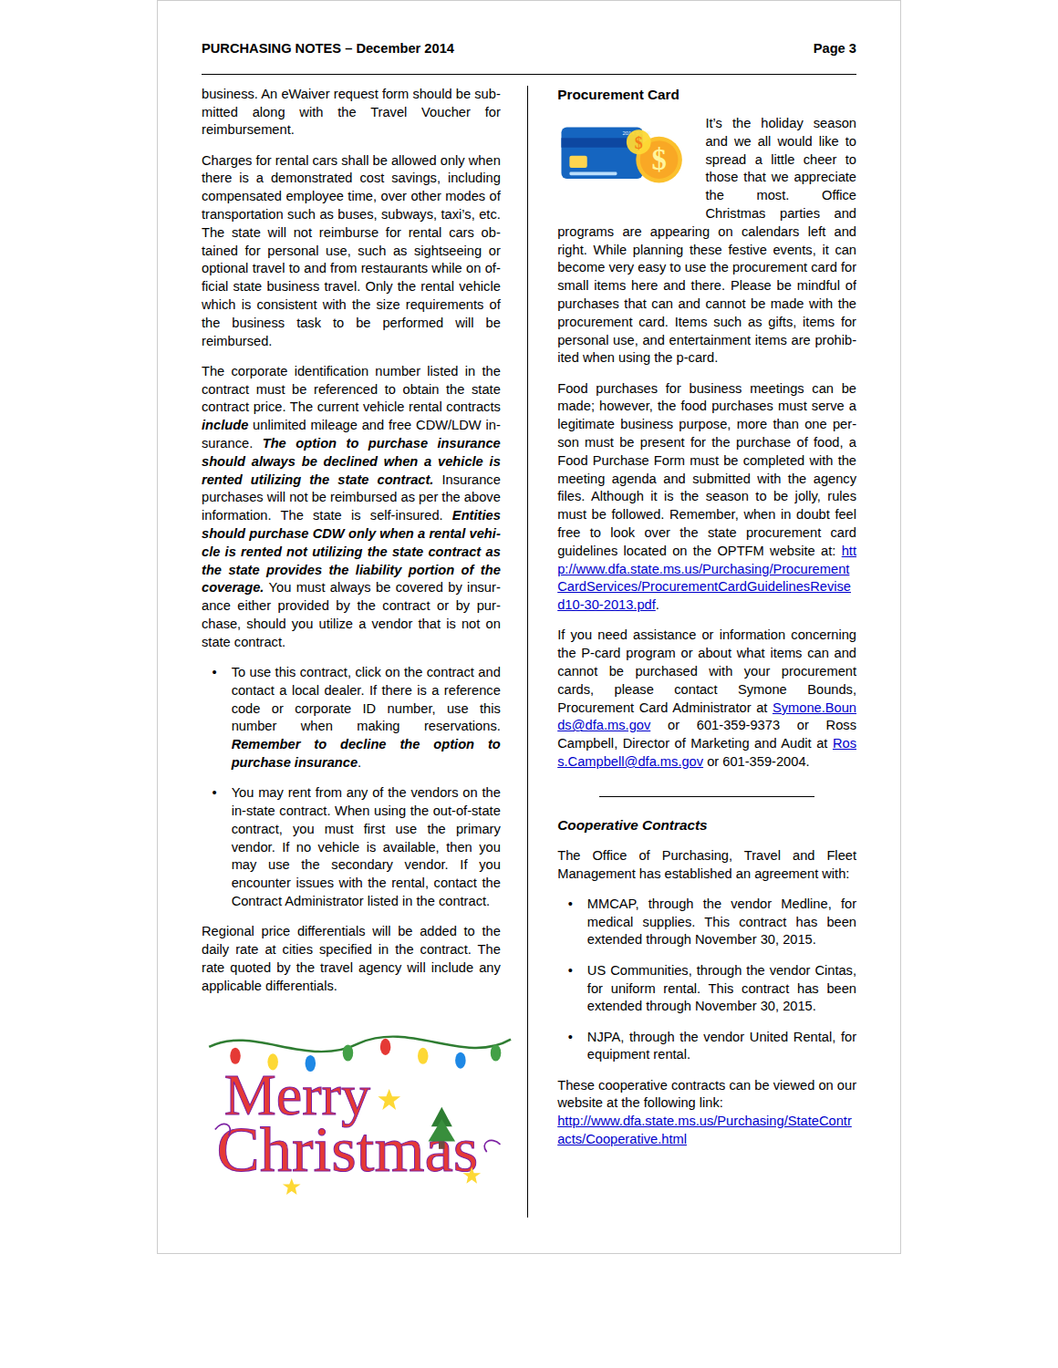PURCHASING NOTES – December 2014 Page 3
business. An eWaiver request form should be submitted along with the Travel Voucher for reimbursement.
Charges for rental cars shall be allowed only when there is a demonstrated cost savings, including compensated employee time, over other modes of transportation such as buses, subways, taxi’s, etc. The state will not reimburse for rental cars obtained for personal use, such as sightseeing or optional travel to and from restaurants while on official state business travel. Only the rental vehicle which is consistent with the size requirements of the business task to be performed will be reimbursed.
The corporate identification number listed in the contract must be referenced to obtain the state contract price. The current vehicle rental contracts include unlimited mileage and free CDW/LDW insurance. The option to purchase insurance should always be declined when a vehicle is rented utilizing the state contract. Insurance purchases will not be reimbursed as per the above information. The state is self-insured. Entities should purchase CDW only when a rental vehicle is rented not utilizing the state contract as the state provides the liability portion of the coverage. You must always be covered by insurance either provided by the contract or by purchase, should you utilize a vendor that is not on state contract.
To use this contract, click on the contract and contact a local dealer. If there is a reference code or corporate ID number, use this number when making reservations. Remember to decline the option to purchase insurance.
You may rent from any of the vendors on the in-state contract. When using the out-of-state contract, you must first use the primary vendor. If no vehicle is available, then you may use the secondary vendor. If you encounter issues with the rental, contact the Contract Administrator listed in the contract.
Regional price differentials will be added to the daily rate at cities specified in the contract. The rate quoted by the travel agency will include any applicable differentials.
Merry Christmas
Procurement Card
2014 BANK $ $
It’s the holiday season and we all would like to spread a little cheer to those that we appreciate the most. Office Christmas parties and programs are appearing on calendars left and right. While planning these festive events, it can become very easy to use the procurement card for small items here and there. Please be mindful of purchases that can and cannot be made with the procurement card. Items such as gifts, items for personal use, and entertainment items are prohibited when using the p-card.
Food purchases for business meetings can be made; however, the food purchases must serve a legitimate business purpose, more than one person must be present for the purchase of food, a Food Purchase Form must be completed with the meeting agenda and submitted with the agency files. Although it is the season to be jolly, rules must be followed. Remember, when in doubt feel free to look over the state procurement card guidelines located on the OPTFM website at: http://www.dfa.state.ms.us/Purchasing/ProcurementCardServices/ProcurementCardGuidelinesRevised10-30-2013.pdf.
If you need assistance or information concerning the P-card program or about what items can and cannot be purchased with your procurement cards, please contact Symone Bounds, Procurement Card Administrator at Symone.Bounds@dfa.ms.gov or 601-359-9373 or Ross Campbell, Director of Marketing and Audit at Ross.Campbell@dfa.ms.gov or 601-359-2004.
Cooperative Contracts
The Office of Purchasing, Travel and Fleet Management has established an agreement with:
MMCAP, through the vendor Medline, for medical supplies. This contract has been extended through November 30, 2015.
US Communities, through the vendor Cintas, for uniform rental. This contract has been extended through November 30, 2015.
NJPA, through the vendor United Rental, for equipment rental.
These cooperative contracts can be viewed on our website at the following link:
http://www.dfa.state.ms.us/Purchasing/StateContracts/Cooperative.html